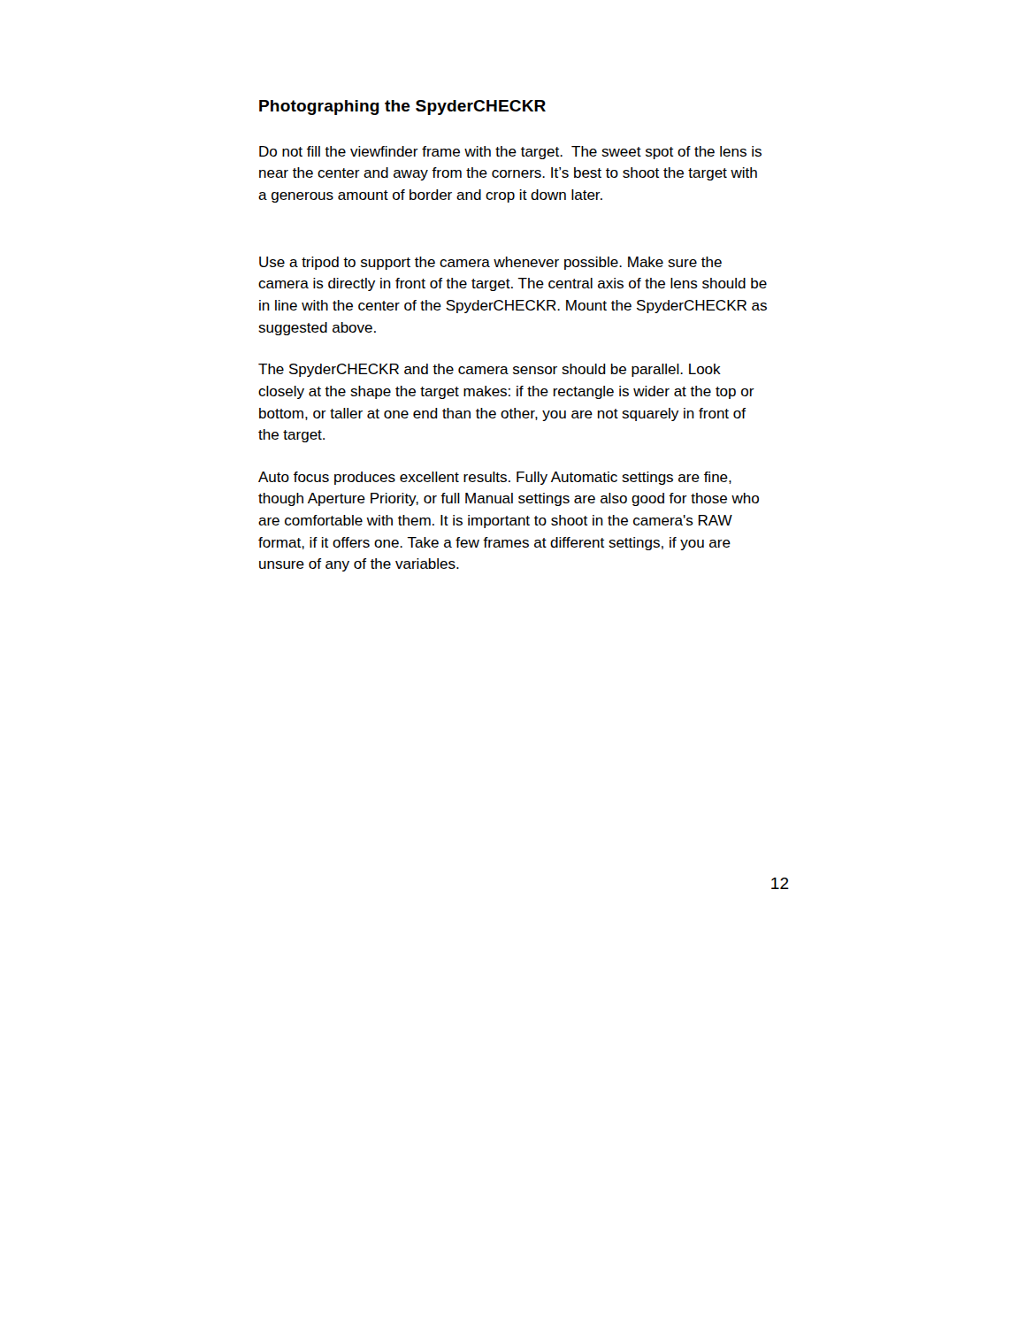Photographing the SpyderCHECKR
Do not fill the viewfinder frame with the target. The sweet spot of the lens is near the center and away from the corners. It’s best to shoot the target with a generous amount of border and crop it down later.
Use a tripod to support the camera whenever possible. Make sure the camera is directly in front of the target. The central axis of the lens should be in line with the center of the SpyderCHECKR. Mount the SpyderCHECKR as suggested above.
The SpyderCHECKR and the camera sensor should be parallel. Look closely at the shape the target makes: if the rectangle is wider at the top or bottom, or taller at one end than the other, you are not squarely in front of the target.
Auto focus produces excellent results. Fully Automatic settings are fine, though Aperture Priority, or full Manual settings are also good for those who are comfortable with them. It is important to shoot in the camera's RAW format, if it offers one. Take a few frames at different settings, if you are unsure of any of the variables.
12